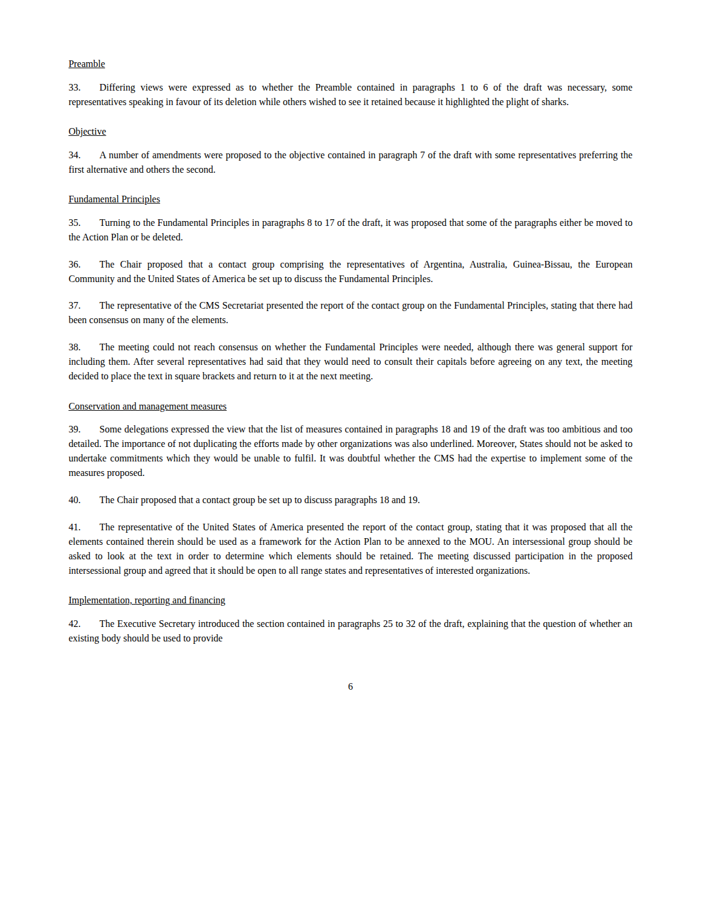Preamble
33. Differing views were expressed as to whether the Preamble contained in paragraphs 1 to 6 of the draft was necessary, some representatives speaking in favour of its deletion while others wished to see it retained because it highlighted the plight of sharks.
Objective
34. A number of amendments were proposed to the objective contained in paragraph 7 of the draft with some representatives preferring the first alternative and others the second.
Fundamental Principles
35. Turning to the Fundamental Principles in paragraphs 8 to 17 of the draft, it was proposed that some of the paragraphs either be moved to the Action Plan or be deleted.
36. The Chair proposed that a contact group comprising the representatives of Argentina, Australia, Guinea-Bissau, the European Community and the United States of America be set up to discuss the Fundamental Principles.
37. The representative of the CMS Secretariat presented the report of the contact group on the Fundamental Principles, stating that there had been consensus on many of the elements.
38. The meeting could not reach consensus on whether the Fundamental Principles were needed, although there was general support for including them. After several representatives had said that they would need to consult their capitals before agreeing on any text, the meeting decided to place the text in square brackets and return to it at the next meeting.
Conservation and management measures
39. Some delegations expressed the view that the list of measures contained in paragraphs 18 and 19 of the draft was too ambitious and too detailed. The importance of not duplicating the efforts made by other organizations was also underlined. Moreover, States should not be asked to undertake commitments which they would be unable to fulfil. It was doubtful whether the CMS had the expertise to implement some of the measures proposed.
40. The Chair proposed that a contact group be set up to discuss paragraphs 18 and 19.
41. The representative of the United States of America presented the report of the contact group, stating that it was proposed that all the elements contained therein should be used as a framework for the Action Plan to be annexed to the MOU. An intersessional group should be asked to look at the text in order to determine which elements should be retained. The meeting discussed participation in the proposed intersessional group and agreed that it should be open to all range states and representatives of interested organizations.
Implementation, reporting and financing
42. The Executive Secretary introduced the section contained in paragraphs 25 to 32 of the draft, explaining that the question of whether an existing body should be used to provide
6